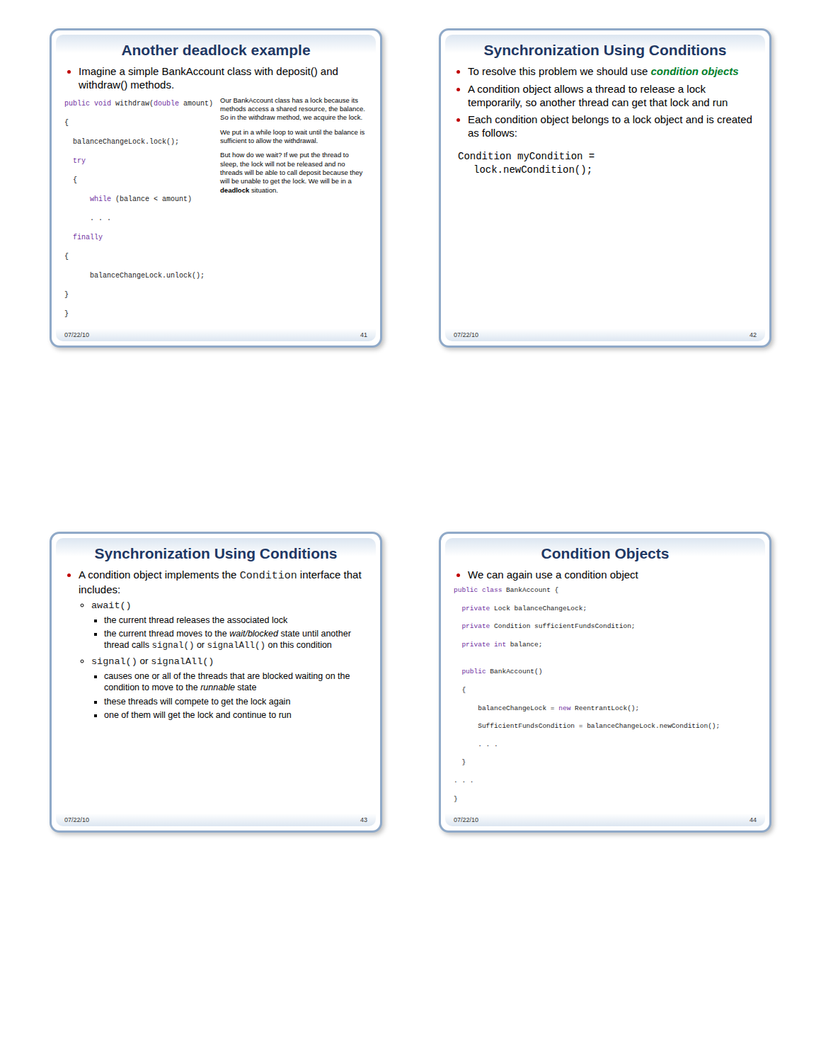Another deadlock example
Imagine a simple BankAccount class with deposit() and withdraw() methods.
public void withdraw(double amount)

{

  balanceChangeLock.lock();

  try

  {

      while (balance < amount)

      . . .

  finally

{

      balanceChangeLock.unlock();

}

}
Our BankAccount class has a lock because its methods access a shared resource, the balance. So in the withdraw method, we acquire the lock.
We put in a while loop to wait until the balance is sufficient to allow the withdrawal.
But how do we wait? If we put the thread to sleep, the lock will not be released and no threads will be able to call deposit because they will be unable to get the lock. We will be in a deadlock situation.
07/22/10 41
Synchronization Using Conditions
To resolve this problem we should use condition objects
A condition object allows a thread to release a lock temporarily, so another thread can get that lock and run
Each condition object belongs to a lock object and is created as follows:
Condition myCondition =
lock.newCondition();
07/22/10 42
Synchronization Using Conditions
A condition object implements the Condition interface that includes:
await()
the current thread releases the associated lock
the current thread moves to the wait/blocked state until another thread calls signal() or signalAll() on this condition
signal() or signalAll()
causes one or all of the threads that are blocked waiting on the condition to move to the runnable state
these threads will compete to get the lock again
one of them will get the lock and continue to run
07/22/10 43
Condition Objects
We can again use a condition object
public class BankAccount {

  private Lock balanceChangeLock;

  private Condition sufficientFundsCondition;

  private int balance;


  public BankAccount()

  {

      balanceChangeLock = new ReentrantLock();

      SufficientFundsCondition = balanceChangeLock.newCondition();

      . . .

  }

. . .

}
07/22/10 44